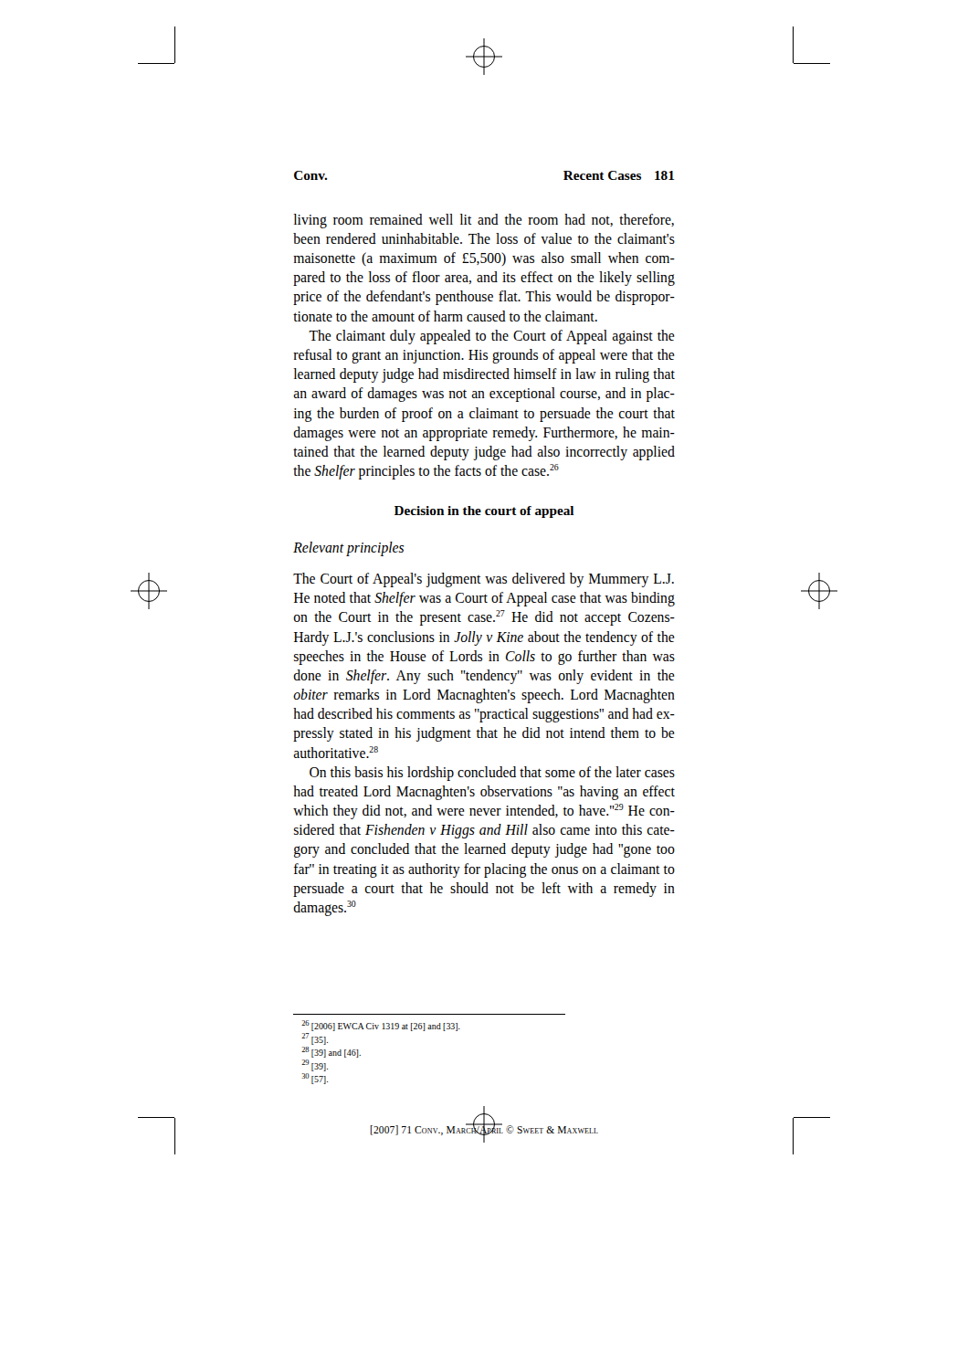Conv. Recent Cases181
living room remained well lit and the room had not, therefore, been rendered uninhabitable. The loss of value to the claimant's maisonette (a maximum of £5,500) was also small when compared to the loss of floor area, and its effect on the likely selling price of the defendant's penthouse flat. This would be disproportionate to the amount of harm caused to the claimant.
The claimant duly appealed to the Court of Appeal against the refusal to grant an injunction. His grounds of appeal were that the learned deputy judge had misdirected himself in law in ruling that an award of damages was not an exceptional course, and in placing the burden of proof on a claimant to persuade the court that damages were not an appropriate remedy. Furthermore, he maintained that the learned deputy judge had also incorrectly applied the Shelfer principles to the facts of the case.26
Decision in the court of appeal
Relevant principles
The Court of Appeal's judgment was delivered by Mummery L.J. He noted that Shelfer was a Court of Appeal case that was binding on the Court in the present case.27 He did not accept Cozens-Hardy L.J.'s conclusions in Jolly v Kine about the tendency of the speeches in the House of Lords in Colls to go further than was done in Shelfer. Any such ''tendency'' was only evident in the obiter remarks in Lord Macnaghten's speech. Lord Macnaghten had described his comments as ''practical suggestions'' and had expressly stated in his judgment that he did not intend them to be authoritative.28
On this basis his lordship concluded that some of the later cases had treated Lord Macnaghten's observations ''as having an effect which they did not, and were never intended, to have.''29 He considered that Fishenden v Higgs and Hill also came into this category and concluded that the learned deputy judge had ''gone too far'' in treating it as authority for placing the onus on a claimant to persuade a court that he should not be left with a remedy in damages.30
26[2006] EWCA Civ 1319 at [26] and [33].
27[35].
28[39] and [46].
29[39].
30[57].
[2007] 71 Conv., March/April © Sweet & Maxwell